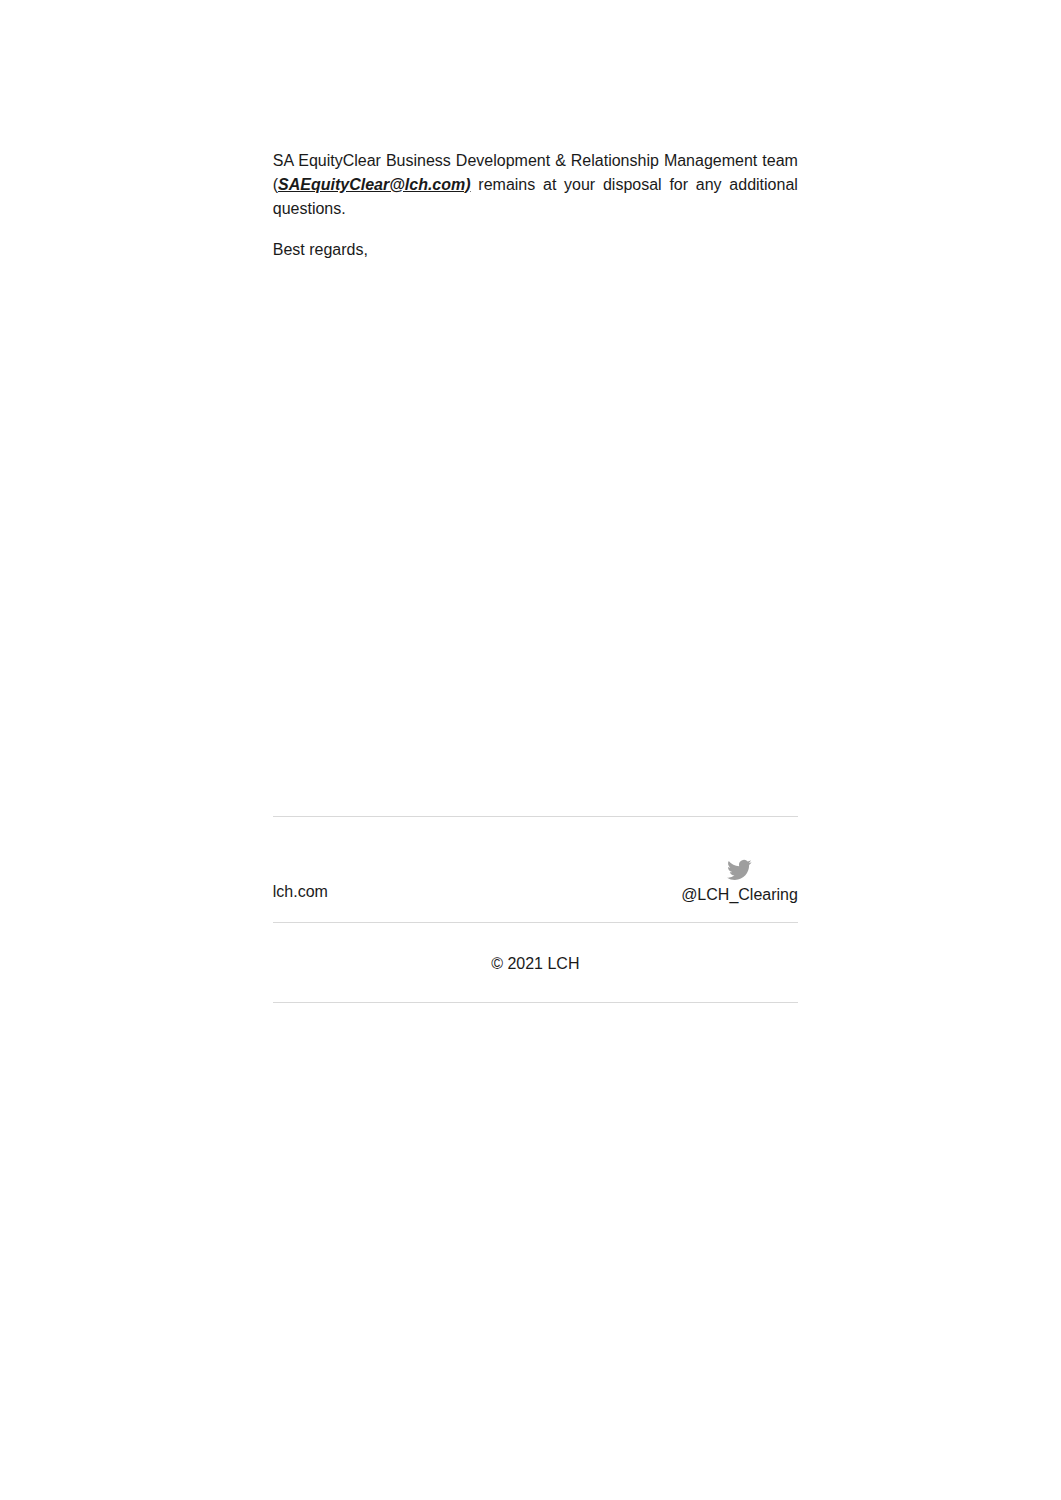SA EquityClear Business Development & Relationship Management team (SAEquityClear@lch.com) remains at your disposal for any additional questions.
Best regards,
lch.com
@LCH_Clearing
© 2021 LCH